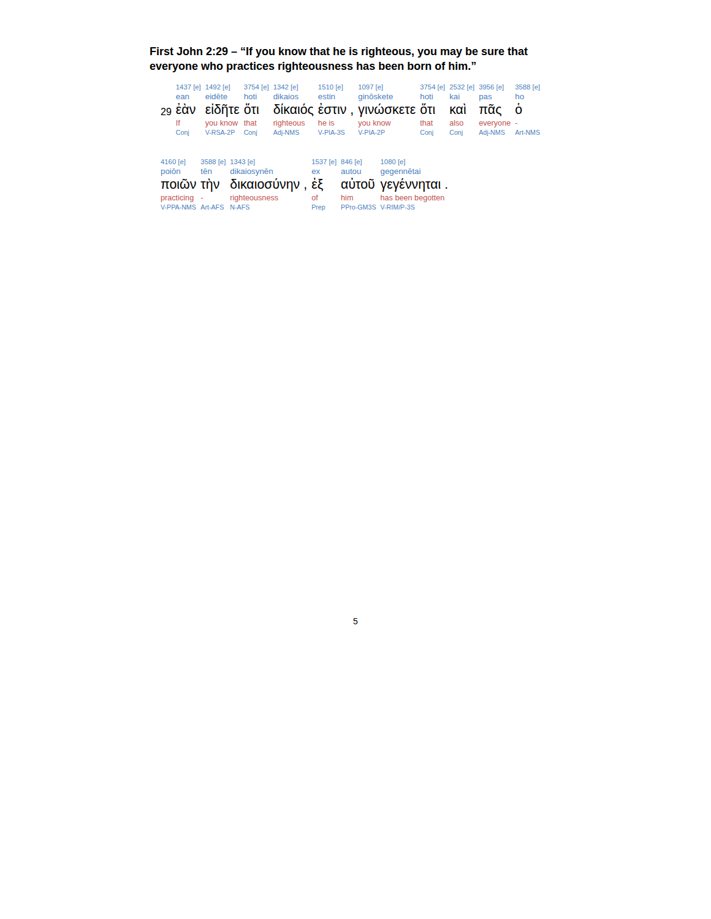First John 2:29 – “If you know that he is righteous, you may be sure that everyone who practices righteousness has been born of him.”
| | 1437 [e] | 1492 [e] | 3754 [e] | 1342 [e] | 1510 [e] | 1097 [e] | 3754 [e] | 2532 [e] | 3956 [e] | 3588 [e] |
| | ean | eidēte | hoti | dikaios | estin | ginōskete | hoti | kai | pas | ho |
| 29 | ἐὰν | εἰδῆτε | ὅτι | δίκαιός | ἐστιν , | γινώσκετε | ὅτι | καὶ | πᾶς | ὁ |
| | If | you know | that | righteous | he is | you know | that | also | everyone | - |
| | Conj | V-RSA-2P | Conj | Adj-NMS | V-PIA-3S | V-PIA-2P | Conj | Conj | Adj-NMS | Art-NMS |
| 4160 [e] | 3588 [e] | 1343 [e] | 1537 [e] | 846 [e] | 1080 [e] |
| poiōn | tēn | dikaiosynēn | ex | autou | gegennētai |
| ποιῶν | τὴν | δικαιοσύνην , | ἐξ | αὐτοῦ | γεγέννηται . |
| practicing | - | righteousness | of | him | has been begotten |
| V-PPA-NMS | Art-AFS | N-AFS | Prep | PPro-GM3S | V-RIM/P-3S |
5